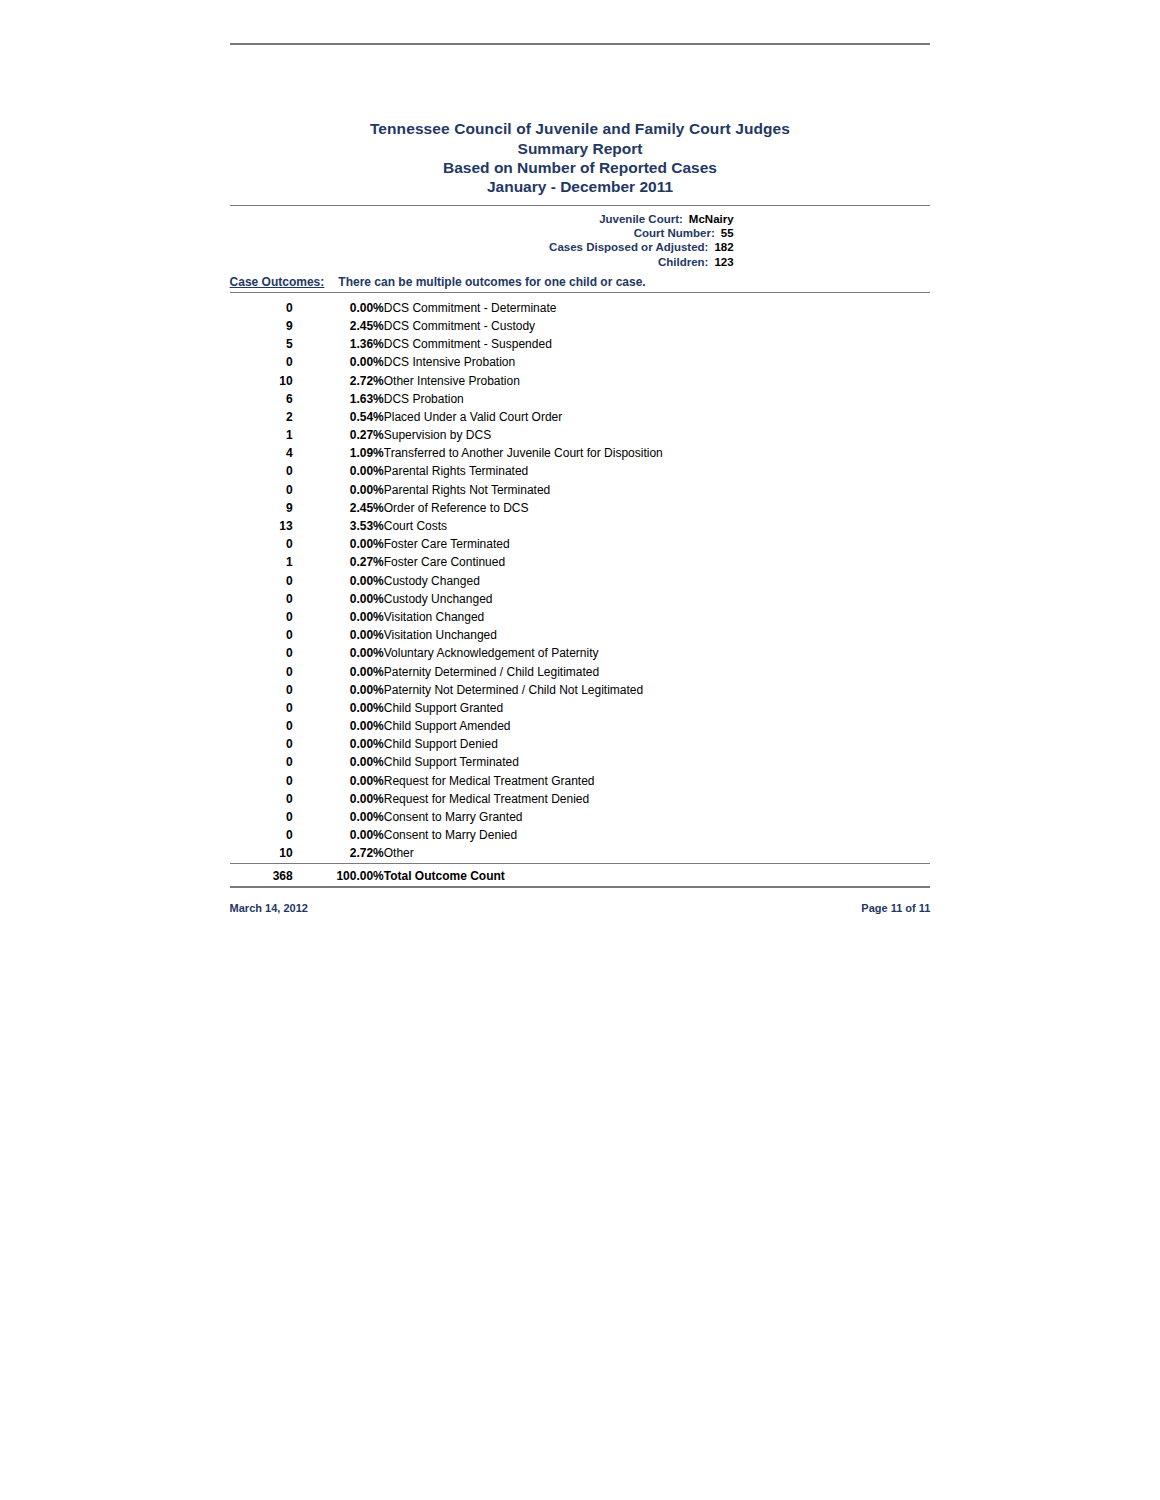Tennessee Council of Juvenile and Family Court Judges
Summary Report
Based on Number of Reported Cases
January - December 2011
Juvenile Court: McNairy
Court Number: 55
Cases Disposed or Adjusted: 182
Children: 123
Case Outcomes: There can be multiple outcomes for one child or case.
| 0 | 0.00% | DCS Commitment - Determinate |
| 9 | 2.45% | DCS Commitment - Custody |
| 5 | 1.36% | DCS Commitment - Suspended |
| 0 | 0.00% | DCS Intensive Probation |
| 10 | 2.72% | Other Intensive Probation |
| 6 | 1.63% | DCS Probation |
| 2 | 0.54% | Placed Under a Valid Court Order |
| 1 | 0.27% | Supervision by DCS |
| 4 | 1.09% | Transferred to Another Juvenile Court for Disposition |
| 0 | 0.00% | Parental Rights Terminated |
| 0 | 0.00% | Parental Rights Not Terminated |
| 9 | 2.45% | Order of Reference to DCS |
| 13 | 3.53% | Court Costs |
| 0 | 0.00% | Foster Care Terminated |
| 1 | 0.27% | Foster Care Continued |
| 0 | 0.00% | Custody Changed |
| 0 | 0.00% | Custody Unchanged |
| 0 | 0.00% | Visitation Changed |
| 0 | 0.00% | Visitation Unchanged |
| 0 | 0.00% | Voluntary Acknowledgement of Paternity |
| 0 | 0.00% | Paternity Determined / Child Legitimated |
| 0 | 0.00% | Paternity Not Determined / Child Not Legitimated |
| 0 | 0.00% | Child Support Granted |
| 0 | 0.00% | Child Support Amended |
| 0 | 0.00% | Child Support Denied |
| 0 | 0.00% | Child Support Terminated |
| 0 | 0.00% | Request for Medical Treatment Granted |
| 0 | 0.00% | Request for Medical Treatment Denied |
| 0 | 0.00% | Consent to Marry Granted |
| 0 | 0.00% | Consent to Marry Denied |
| 10 | 2.72% | Other |
| 368 | 100.00% | Total Outcome Count |
March 14, 2012
Page 11 of 11